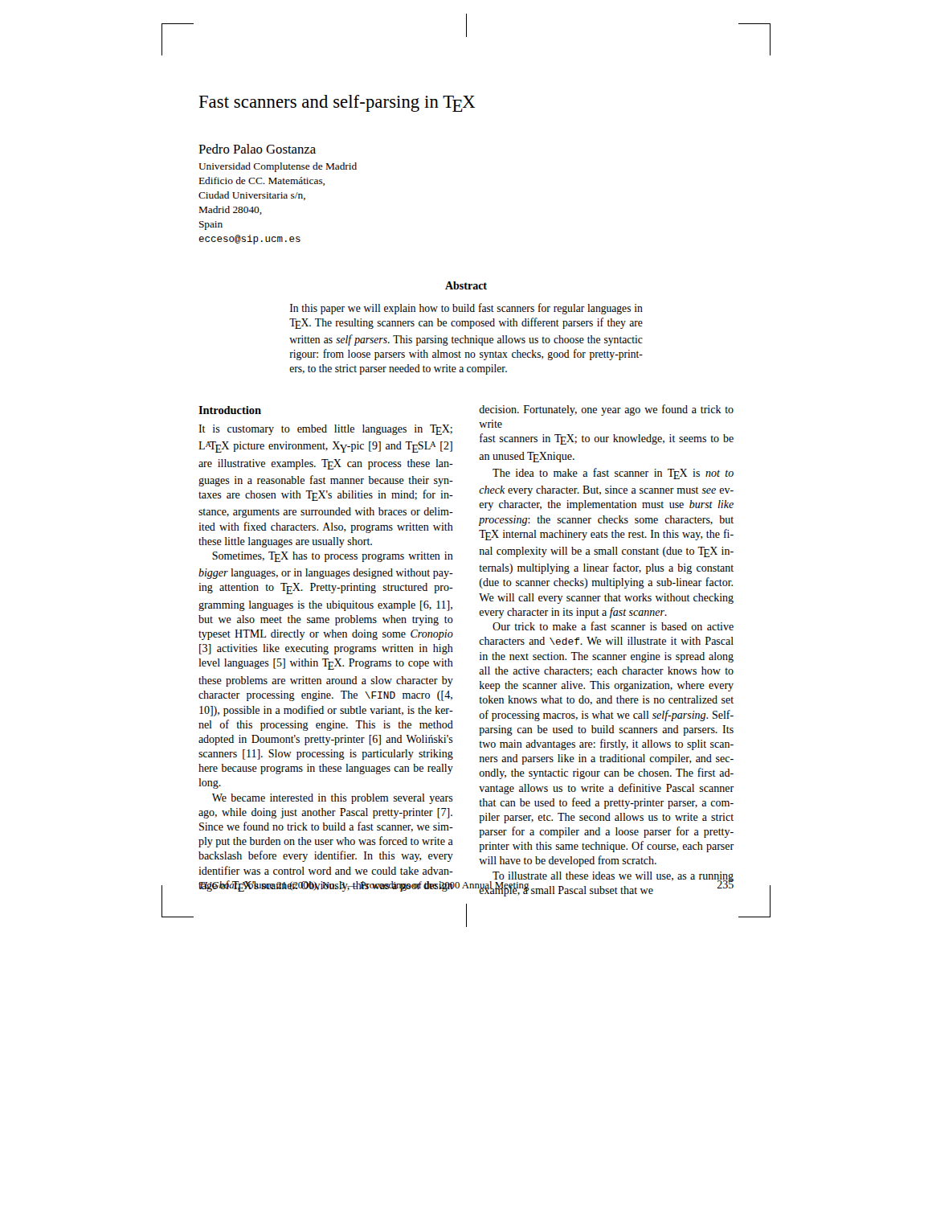Fast scanners and self-parsing in TEX
Pedro Palao Gostanza
Universidad Complutense de Madrid
Edificio de CC. Matemáticas,
Ciudad Universitaria s/n,
Madrid 28040,
Spain
ecceso@sip.ucm.es
Abstract
In this paper we will explain how to build fast scanners for regular languages in TEX. The resulting scanners can be composed with different parsers if they are written as self parsers. This parsing technique allows us to choose the syntactic rigour: from loose parsers with almost no syntax checks, good for pretty-printers, to the strict parser needed to write a compiler.
Introduction
It is customary to embed little languages in TEX; LATEX picture environment, XY-pic [9] and TESL A [2] are illustrative examples. TEX can process these languages in a reasonable fast manner because their syntaxes are chosen with TEX's abilities in mind; for instance, arguments are surrounded with braces or delimited with fixed characters. Also, programs written with these little languages are usually short.
Sometimes, TEX has to process programs written in bigger languages, or in languages designed without paying attention to TEX. Pretty-printing structured programming languages is the ubiquitous example [6, 11], but we also meet the same problems when trying to typeset HTML directly or when doing some Cronopio [3] activities like executing programs written in high level languages [5] within TEX. Programs to cope with these problems are written around a slow character by character processing engine. The \FIND macro ([4, 10]), possible in a modified or subtle variant, is the kernel of this processing engine. This is the method adopted in Doumont's pretty-printer [6] and Woliński's scanners [11]. Slow processing is particularly striking here because programs in these languages can be really long.
We became interested in this problem several years ago, while doing just another Pascal pretty-printer [7]. Since we found no trick to build a fast scanner, we simply put the burden on the user who was forced to write a backslash before every identifier. In this way, every identifier was a control word and we could take advantage of TEX's scanner. Obviously, this was a poor design decision. Fortunately, one year ago we found a trick to write
fast scanners in TEX; to our knowledge, it seems to be an unused TEXnique.
The idea to make a fast scanner in TEX is not to check every character. But, since a scanner must see every character, the implementation must use burst like processing: the scanner checks some characters, but TEX internal machinery eats the rest. In this way, the final complexity will be a small constant (due to TEX internals) multiplying a linear factor, plus a big constant (due to scanner checks) multiplying a sub-linear factor. We will call every scanner that works without checking every character in its input a fast scanner.
Our trick to make a fast scanner is based on active characters and \edef. We will illustrate it with Pascal in the next section. The scanner engine is spread along all the active characters; each character knows how to keep the scanner alive. This organization, where every token knows what to do, and there is no centralized set of processing macros, is what we call self-parsing. Self-parsing can be used to build scanners and parsers. Its two main advantages are: firstly, it allows to split scanners and parsers like in a traditional compiler, and secondly, the syntactic rigour can be chosen. The first advantage allows us to write a definitive Pascal scanner that can be used to feed a pretty-printer parser, a compiler parser, etc. The second allows us to write a strict parser for a compiler and a loose parser for a pretty-printer with this same technique. Of course, each parser will have to be developed from scratch.
To illustrate all these ideas we will use, as a running example, a small Pascal subset that we
TUGboat, Volume 21 (2000), No. 3 — Proceedings of the 2000 Annual Meeting
235